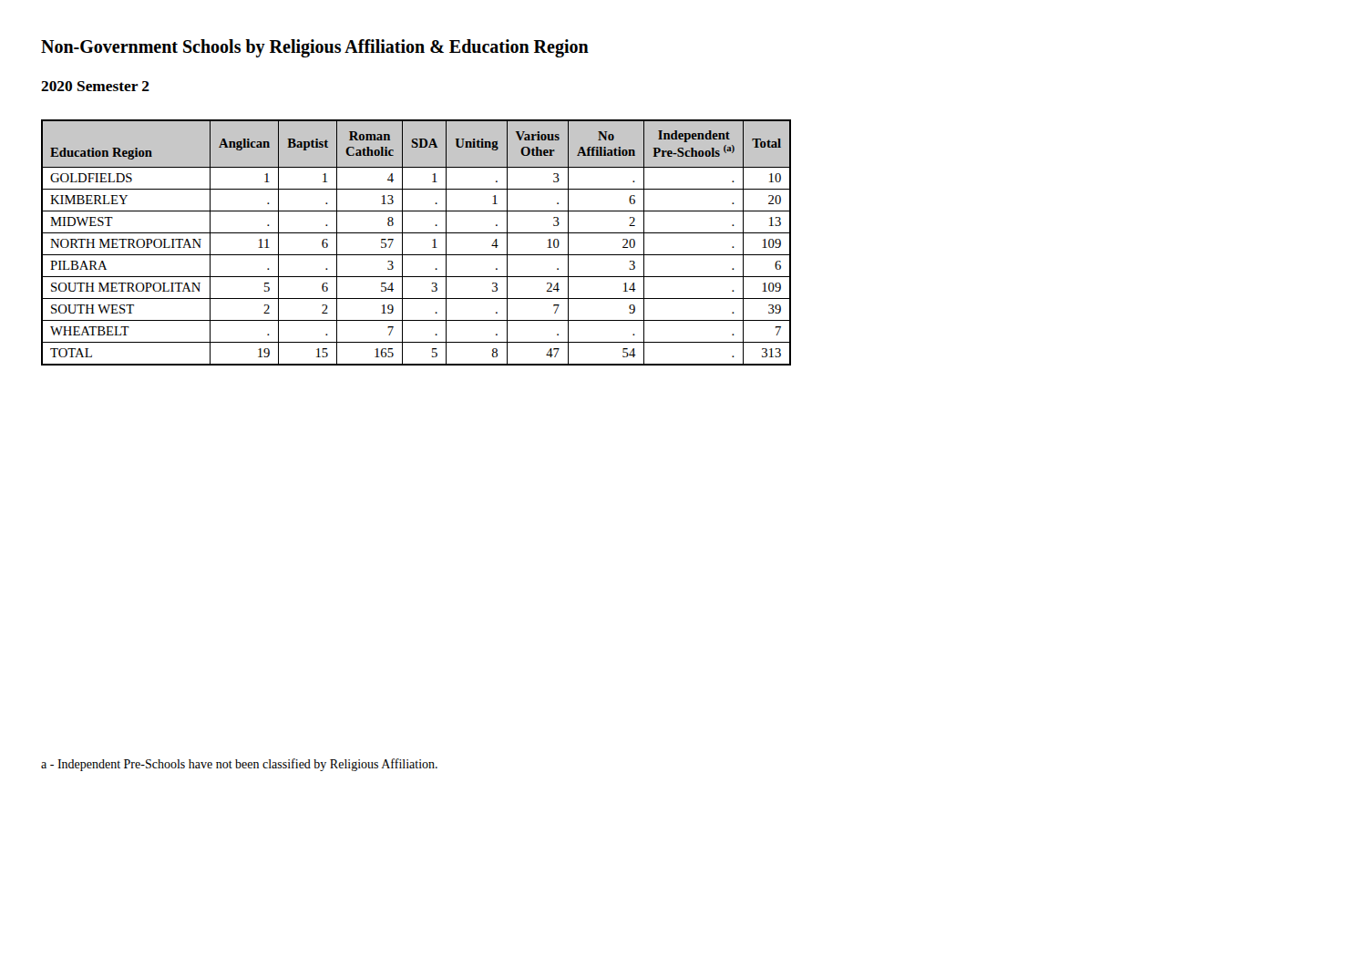Non-Government Schools by Religious Affiliation & Education Region
2020 Semester 2
| Education Region | Anglican | Baptist | Roman Catholic | SDA | Uniting | Various Other | No Affiliation | Independent Pre-Schools (a) | Total |
| --- | --- | --- | --- | --- | --- | --- | --- | --- | --- |
| GOLDFIELDS | 1 | 1 | 4 | 1 | . | 3 | . | . | 10 |
| KIMBERLEY | . | . | 13 | . | 1 | . | 6 | . | 20 |
| MIDWEST | . | . | 8 | . | . | 3 | 2 | . | 13 |
| NORTH METROPOLITAN | 11 | 6 | 57 | 1 | 4 | 10 | 20 | . | 109 |
| PILBARA | . | . | 3 | . | . | . | 3 | . | 6 |
| SOUTH METROPOLITAN | 5 | 6 | 54 | 3 | 3 | 24 | 14 | . | 109 |
| SOUTH WEST | 2 | 2 | 19 | . | . | 7 | 9 | . | 39 |
| WHEATBELT | . | . | 7 | . | . | . | . | . | 7 |
| TOTAL | 19 | 15 | 165 | 5 | 8 | 47 | 54 | . | 313 |
a - Independent Pre-Schools have not been classified by Religious Affiliation.